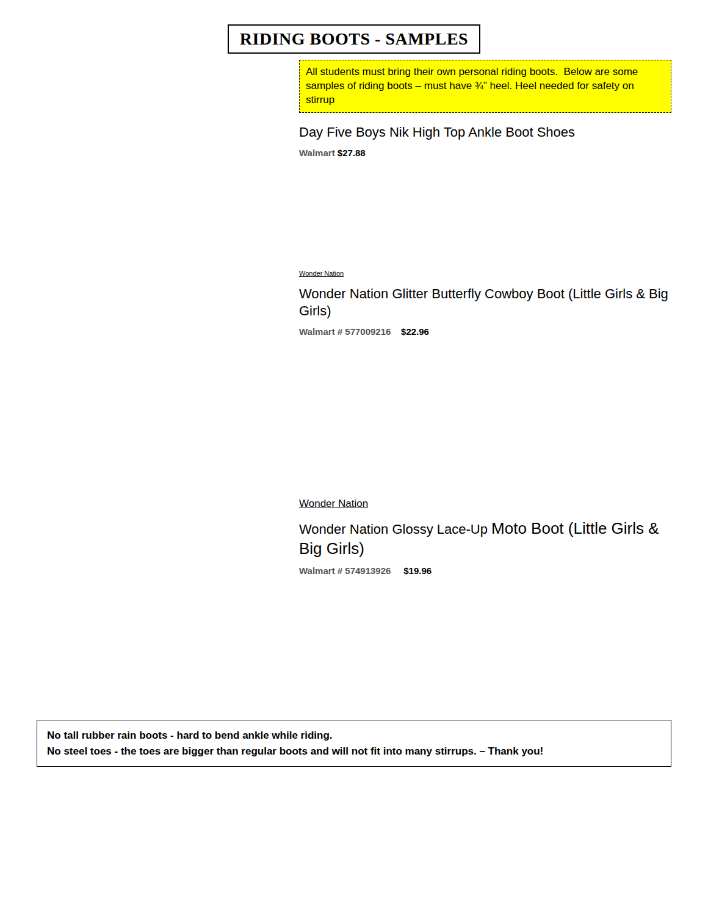RIDING BOOTS - SAMPLES
All students must bring their own personal riding boots. Below are some samples of riding boots – must have ¾” heel. Heel needed for safety on stirrup
Day Five Boys Nik High Top Ankle Boot Shoes
Walmart $27.88
Wonder Nation
Wonder Nation Glitter Butterfly Cowboy Boot (Little Girls & Big Girls)
Walmart # 577009216 $22.96
Wonder Nation
Wonder Nation Glossy Lace-Up Moto Boot (Little Girls & Big Girls)
Walmart # 574913926 $19.96
No tall rubber rain boots - hard to bend ankle while riding.
No steel toes - the toes are bigger than regular boots and will not fit into many stirrups. – Thank you!